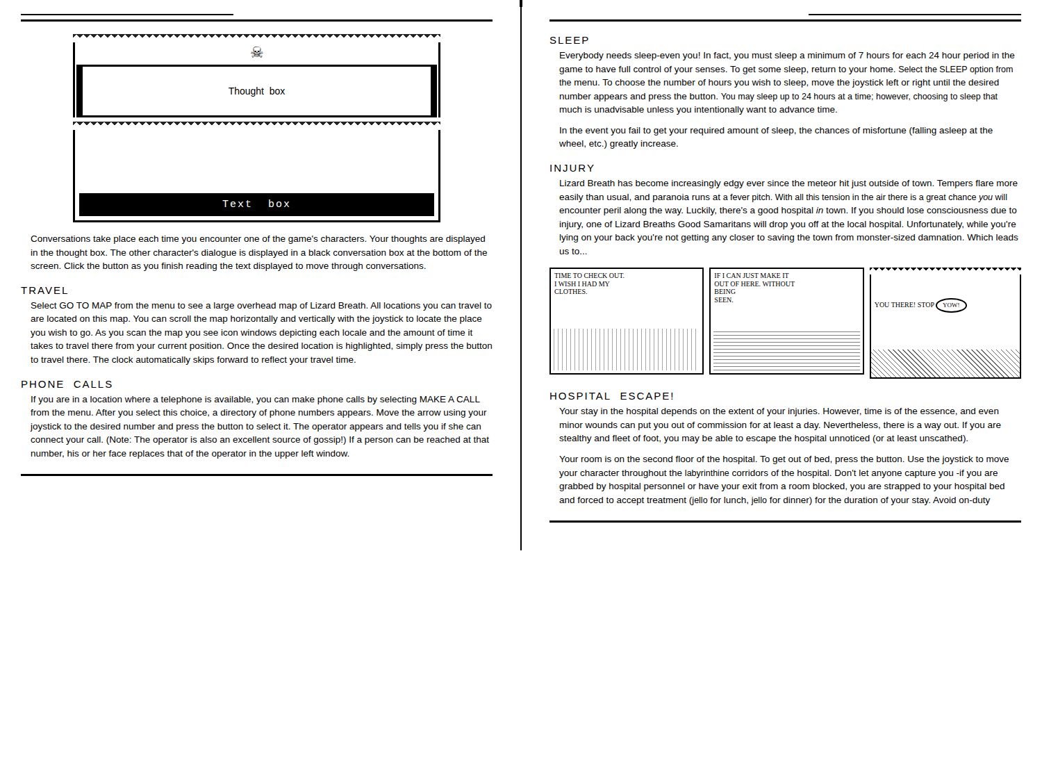☠
Thought box
Text box
Conversations take place each time you encounter one of the game's characters. Your thoughts are displayed in the thought box. The other character's dialogue is displayed in a black conversation box at the bottom of the screen. Click the button as you finish reading the text displayed to move through conversations.
TRAVEL
Select GO TO MAP from the menu to see a large overhead map of Lizard Breath. All locations you can travel to are located on this map. You can scroll the map horizontally and vertically with the joystick to locate the place you wish to go. As you scan the map you see icon windows depicting each locale and the amount of time it takes to travel there from your current position. Once the desired location is highlighted, simply press the button to travel there. The clock automatically skips forward to reflect your travel time.
PHONE CALLS
If you are in a location where a telephone is available, you can make phone calls by selecting MAKE A CALL from the menu. After you select this choice, a directory of phone numbers appears. Move the arrow using your joystick to the desired number and press the button to select it. The operator appears and tells you if she can connect your call. (Note: The operator is also an excellent source of gossip!) If a person can be reached at that number, his or her face replaces that of the operator in the upper left window.
SLEEP
Everybody needs sleep-even you! In fact, you must sleep a minimum of 7 hours for each 24 hour period in the game to have full control of your senses. To get some sleep, return to your home. Select the SLEEP option from the menu. To choose the number of hours you wish to sleep, move the joystick left or right until the desired number appears and press the button. You may sleep up to 24 hours at a time; however, choosing to sleep that much is unadvisable unless you intentionally want to advance time.
In the event you fail to get your required amount of sleep, the chances of misfortune (falling asleep at the wheel, etc.) greatly increase.
INJURY
Lizard Breath has become increasingly edgy ever since the meteor hit just outside of town. Tempers flare more easily than usual, and paranoia runs at a fever pitch. With all this tension in the air there is a great chance you will encounter peril along the way. Luckily, there's a good hospital in town. If you should lose consciousness due to injury, one of Lizard Breaths Good Samaritans will drop you off at the local hospital. Unfortunately, while you're lying on your back you're not getting any closer to saving the town from monster-sized damnation. Which leads us to...
Time to check out.
I wish I had my
clothes.
If I can just make it
out of here. Without
being
seen.
You there! Stop
Yow!
HOSPITAL ESCAPE!
Your stay in the hospital depends on the extent of your injuries. However, time is of the essence, and even minor wounds can put you out of commission for at least a day. Nevertheless, there is a way out. If you are stealthy and fleet of foot, you may be able to escape the hospital unnoticed (or at least unscathed).
Your room is on the second floor of the hospital. To get out of bed, press the button. Use the joystick to move your character throughout the labyrinthine corridors of the hospital. Don't let anyone capture you -if you are grabbed by hospital personnel or have your exit from a room blocked, you are strapped to your hospital bed and forced to accept treatment (jello for lunch, jello for dinner) for the duration of your stay. Avoid on-duty